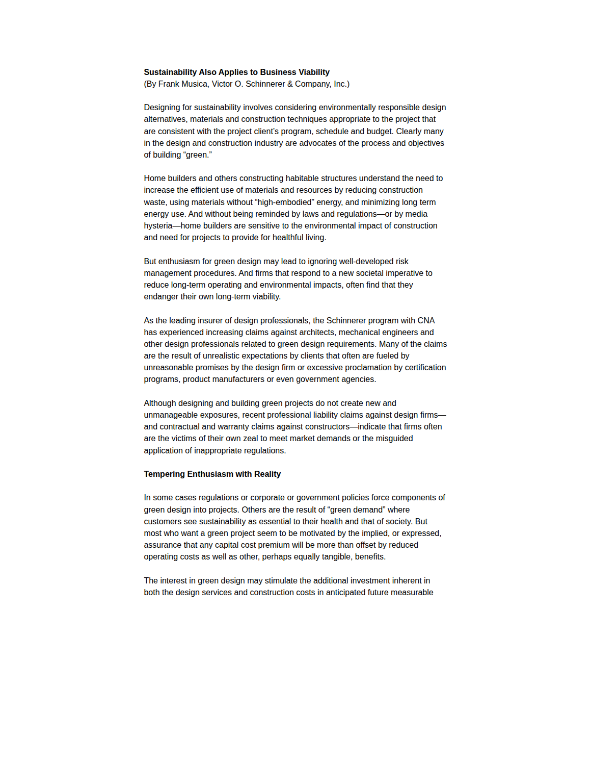Sustainability Also Applies to Business Viability
(By Frank Musica, Victor O. Schinnerer & Company, Inc.)
Designing for sustainability involves considering environmentally responsible design alternatives, materials and construction techniques appropriate to the project that are consistent with the project client’s program, schedule and budget. Clearly many in the design and construction industry are advocates of the process and objectives of building “green.”
Home builders and others constructing habitable structures understand the need to increase the efficient use of materials and resources by reducing construction waste, using materials without “high-embodied” energy, and minimizing long term energy use. And without being reminded by laws and regulations—or by media hysteria—home builders are sensitive to the environmental impact of construction and need for projects to provide for healthful living.
But enthusiasm for green design may lead to ignoring well-developed risk management procedures. And firms that respond to a new societal imperative to reduce long-term operating and environmental impacts, often find that they endanger their own long-term viability.
As the leading insurer of design professionals, the Schinnerer program with CNA has experienced increasing claims against architects, mechanical engineers and other design professionals related to green design requirements. Many of the claims are the result of unrealistic expectations by clients that often are fueled by unreasonable promises by the design firm or excessive proclamation by certification programs, product manufacturers or even government agencies.
Although designing and building green projects do not create new and unmanageable exposures, recent professional liability claims against design firms—and contractual and warranty claims against constructors—indicate that firms often are the victims of their own zeal to meet market demands or the misguided application of inappropriate regulations.
Tempering Enthusiasm with Reality
In some cases regulations or corporate or government policies force components of green design into projects. Others are the result of “green demand” where customers see sustainability as essential to their health and that of society. But most who want a green project seem to be motivated by the implied, or expressed, assurance that any capital cost premium will be more than offset by reduced operating costs as well as other, perhaps equally tangible, benefits.
The interest in green design may stimulate the additional investment inherent in both the design services and construction costs in anticipated future measurable